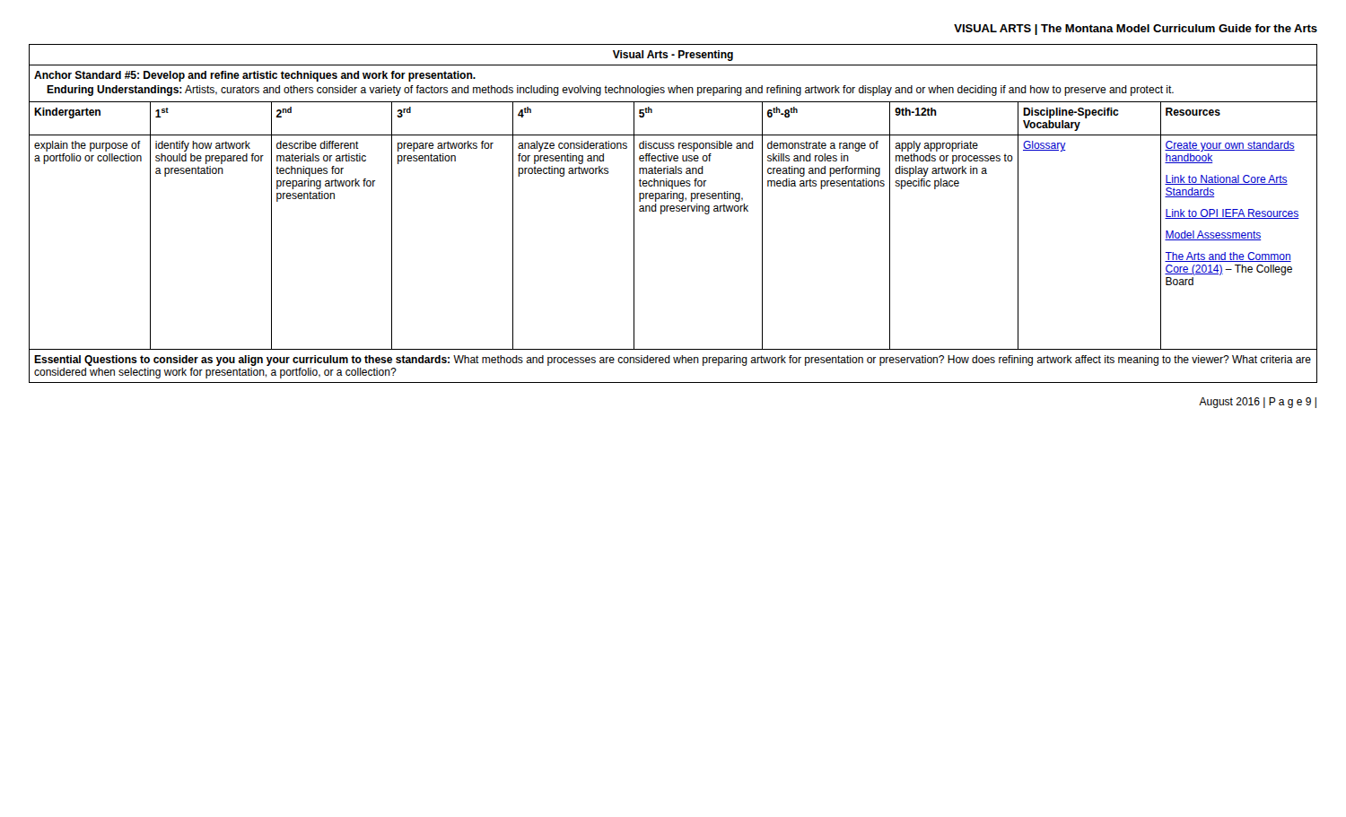VISUAL ARTS | The Montana Model Curriculum Guide for the Arts
| Visual Arts - Presenting |
| Anchor Standard #5: Develop and refine artistic techniques and work for presentation. Enduring Understandings: Artists, curators and others consider a variety of factors and methods including evolving technologies when preparing and refining artwork for display and or when deciding if and how to preserve and protect it. |
| Kindergarten | 1 st | 2 nd | 3 rd | 4 th | 5 th | 6 th -8 th | 9th-12th | Discipline-Specific Vocabulary | Resources |
| explain the purpose of a portfolio or collection | identify how artwork should be prepared for a presentation | describe different materials or artistic techniques for preparing artwork for presentation | prepare artworks for presentation | analyze considerations for presenting and protecting artworks | discuss responsible and effective use of materials and techniques for preparing, presenting, and preserving artwork | demonstrate a range of skills and roles in creating and performing media arts presentations | apply appropriate methods or processes to display artwork in a specific place | Glossary | Create your own standards handbook Link to National Core Arts Standards Link to OPI IEFA Resources Model Assessments The Arts and the Common Core (2014) – The College Board |
| Essential Questions to consider as you align your curriculum to these standards: What methods and processes are considered when preparing artwork for presentation or preservation? How does refining artwork affect its meaning to the viewer? What criteria are considered when selecting work for presentation, a portfolio, or a collection? |
August 2016 | P a g e 9 |